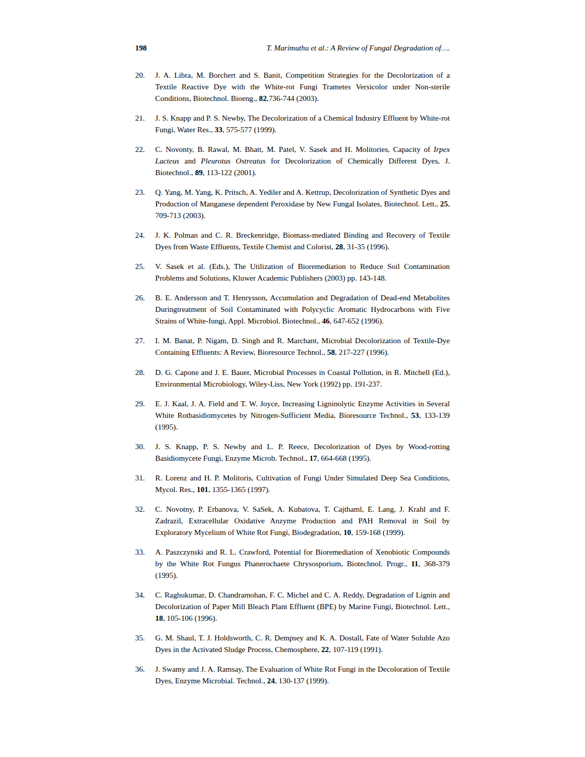198 T. Marimuthu et al.: A Review of Fungal Degradation of….
20. J. A. Libra, M. Borchert and S. Banit, Competition Strategies for the Decolorization of a Textile Reactive Dye with the White-rot Fungi Trametes Versicolor under Non-sterile Conditions, Biotechnol. Bioeng., 82,736-744 (2003).
21. J. S. Knapp and P. S. Newby, The Decolorization of a Chemical Industry Effluent by White-rot Fungi, Water Res., 33, 575-577 (1999).
22. C. Novonty, B. Rawal, M. Bhatt, M. Patel, V. Sasek and H. Molitories, Capacity of Irpex Lacteus and Pleurotus Ostreatus for Decolorization of Chemically Different Dyes, J. Biotechnol., 89, 113-122 (2001).
23. Q. Yang, M. Yang, K. Pritsch, A. Yediler and A. Kettrup, Decolorization of Synthetic Dyes and Production of Manganese dependent Peroxidase by New Fungal Isolates, Biotechnol. Lett., 25, 709-713 (2003).
24. J. K. Polman and C. R. Breckenridge, Biomass-mediated Binding and Recovery of Textile Dyes from Waste Effluents, Textile Chemist and Colorist, 28, 31-35 (1996).
25. V. Sasek et al. (Eds.), The Utilization of Bioremediation to Reduce Soil Contamination Problems and Solutions, Kluwer Academic Publishers (2003) pp. 143-148.
26. B. E. Andersson and T. Henrysson, Accumulation and Degradation of Dead-end Metabolites Duringtreatment of Soil Contaminated with Polycyclic Aromatic Hydrocarbons with Five Strains of White-fungi, Appl. Microbiol. Biotechnol., 46, 647-652 (1996).
27. I. M. Banat, P. Nigam, D. Singh and R. Marchant, Microbial Decolorization of Textile-Dye Containing Effluents: A Review, Bioresource Technol., 58, 217-227 (1996).
28. D. G. Capone and J. E. Bauer, Microbial Processes in Coastal Pollution, in R. Mitchell (Ed.), Environmental Microbiology, Wiley-Liss, New York (1992) pp. 191-237.
29. E. J. Kaal, J. A. Field and T. W. Joyce, Increasing Ligninolytic Enzyme Activities in Several White Rotbasidiomycetes by Nitrogen-Sufficient Media, Bioresource Technol., 53, 133-139 (1995).
30. J. S. Knapp, P. S. Newby and L. P. Reece, Decolorization of Dyes by Wood-rotting Basidiomycete Fungi, Enzyme Microb. Technol., 17, 664-668 (1995).
31. R. Lorenz and H. P. Molitoris, Cultivation of Fungi Under Simulated Deep Sea Conditions, Mycol. Res., 101, 1355-1365 (1997).
32. C. Novotny, P. Erbanova, V. SaSek, A. Kubatova, T. Cajthaml, E. Lang, J. Krahl and F. Zadrazil, Extracellular Oxidative Anzyme Production and PAH Removal in Soil by Exploratory Mycelium of White Rot Fungi, Biodegradation, 10, 159-168 (1999).
33. A. Paszczynski and R. L. Crawford, Potential for Bioremediation of Xenobiotic Compounds by the White Rot Fungus Phanerochaete Chrysosporium, Biotechnol. Progr., 11, 368-379 (1995).
34. C. Raghukumar, D. Chandramohan, F. C. Michel and C. A. Reddy, Degradation of Lignin and Decolorization of Paper Mill Bleach Plant Effluent (BPE) by Marine Fungi, Biotechnol. Lett., 18, 105-106 (1996).
35. G. M. Shaul, T. J. Holdsworth, C. R. Dempsey and K. A. Dostall, Fate of Water Soluble Azo Dyes in the Activated Sludge Process, Chemosphere, 22, 107-119 (1991).
36. J. Swamy and J. A. Ramsay, The Evaluation of White Rot Fungi in the Decoloration of Textile Dyes, Enzyme Microbial. Technol., 24, 130-137 (1999).